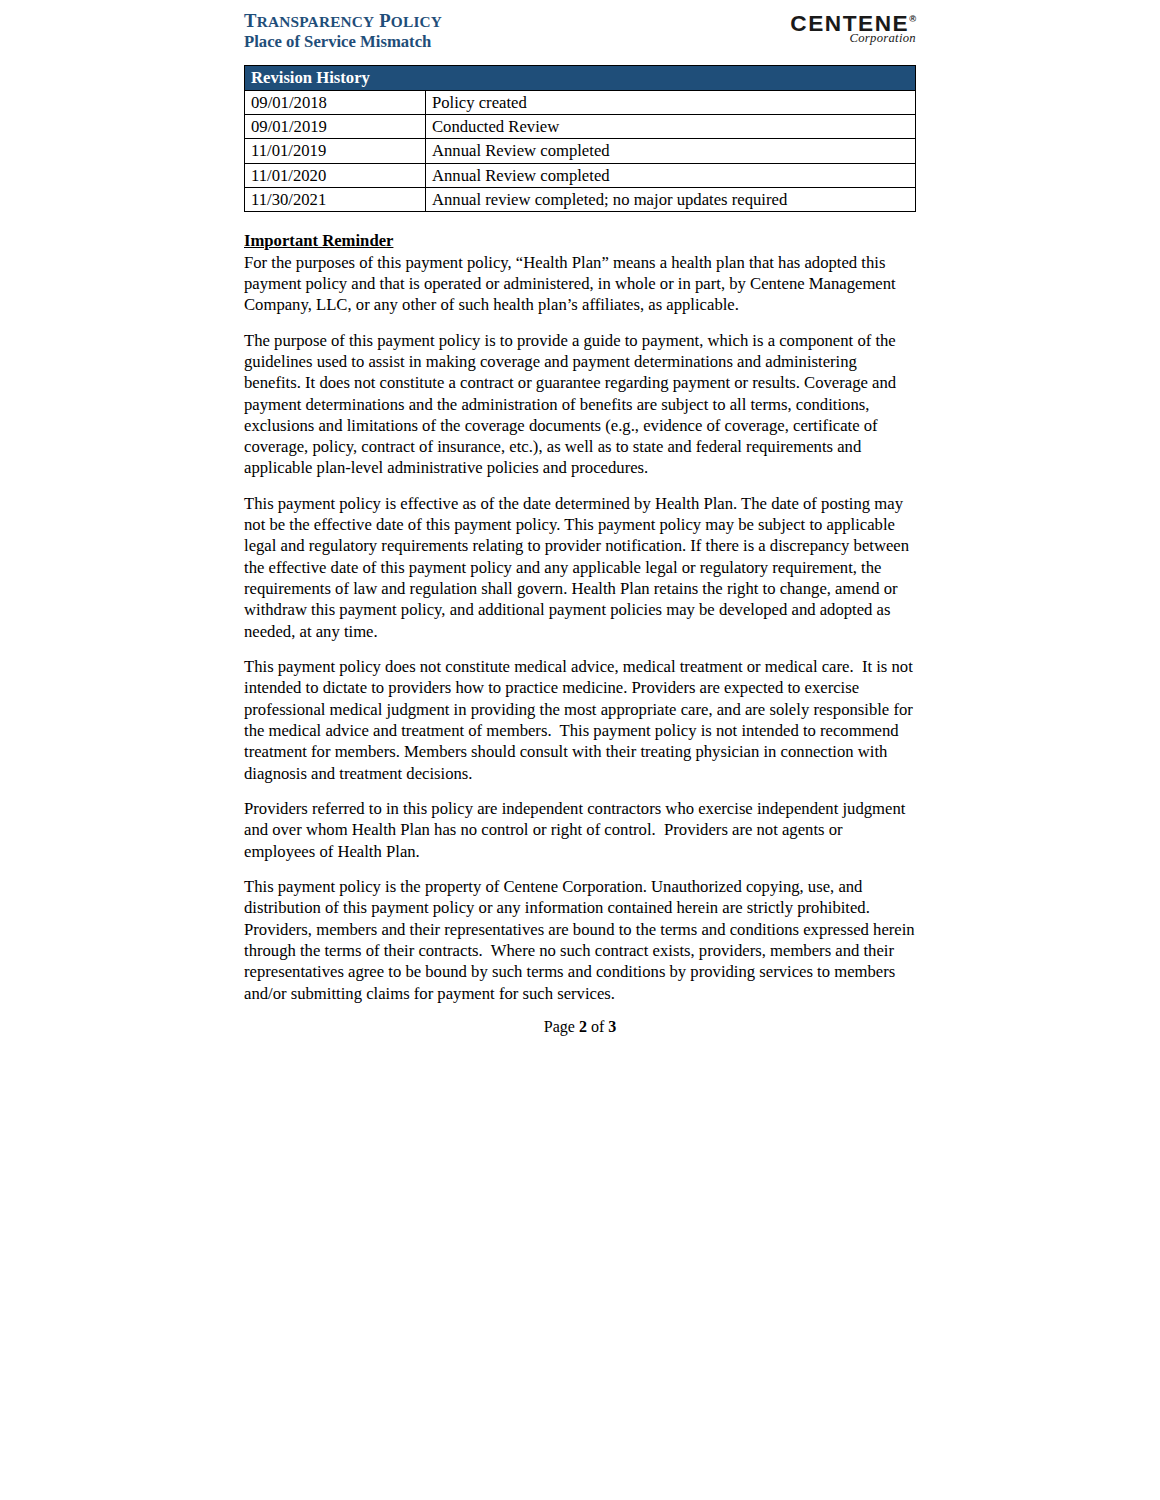TRANSPARENCY POLICY
Place of Service Mismatch
CENTENE®
Corporation
| Revision History |
| --- |
| 09/01/2018 | Policy created |
| 09/01/2019 | Conducted Review |
| 11/01/2019 | Annual Review completed |
| 11/01/2020 | Annual Review completed |
| 11/30/2021 | Annual review completed; no major updates required |
Important Reminder
For the purposes of this payment policy, “Health Plan” means a health plan that has adopted this payment policy and that is operated or administered, in whole or in part, by Centene Management Company, LLC, or any other of such health plan’s affiliates, as applicable.
The purpose of this payment policy is to provide a guide to payment, which is a component of the guidelines used to assist in making coverage and payment determinations and administering benefits. It does not constitute a contract or guarantee regarding payment or results. Coverage and payment determinations and the administration of benefits are subject to all terms, conditions, exclusions and limitations of the coverage documents (e.g., evidence of coverage, certificate of coverage, policy, contract of insurance, etc.), as well as to state and federal requirements and applicable plan-level administrative policies and procedures.
This payment policy is effective as of the date determined by Health Plan. The date of posting may not be the effective date of this payment policy. This payment policy may be subject to applicable legal and regulatory requirements relating to provider notification. If there is a discrepancy between the effective date of this payment policy and any applicable legal or regulatory requirement, the requirements of law and regulation shall govern. Health Plan retains the right to change, amend or withdraw this payment policy, and additional payment policies may be developed and adopted as needed, at any time.
This payment policy does not constitute medical advice, medical treatment or medical care. It is not intended to dictate to providers how to practice medicine. Providers are expected to exercise professional medical judgment in providing the most appropriate care, and are solely responsible for the medical advice and treatment of members. This payment policy is not intended to recommend treatment for members. Members should consult with their treating physician in connection with diagnosis and treatment decisions.
Providers referred to in this policy are independent contractors who exercise independent judgment and over whom Health Plan has no control or right of control. Providers are not agents or employees of Health Plan.
This payment policy is the property of Centene Corporation. Unauthorized copying, use, and distribution of this payment policy or any information contained herein are strictly prohibited. Providers, members and their representatives are bound to the terms and conditions expressed herein through the terms of their contracts. Where no such contract exists, providers, members and their representatives agree to be bound by such terms and conditions by providing services to members and/or submitting claims for payment for such services.
Page 2 of 3